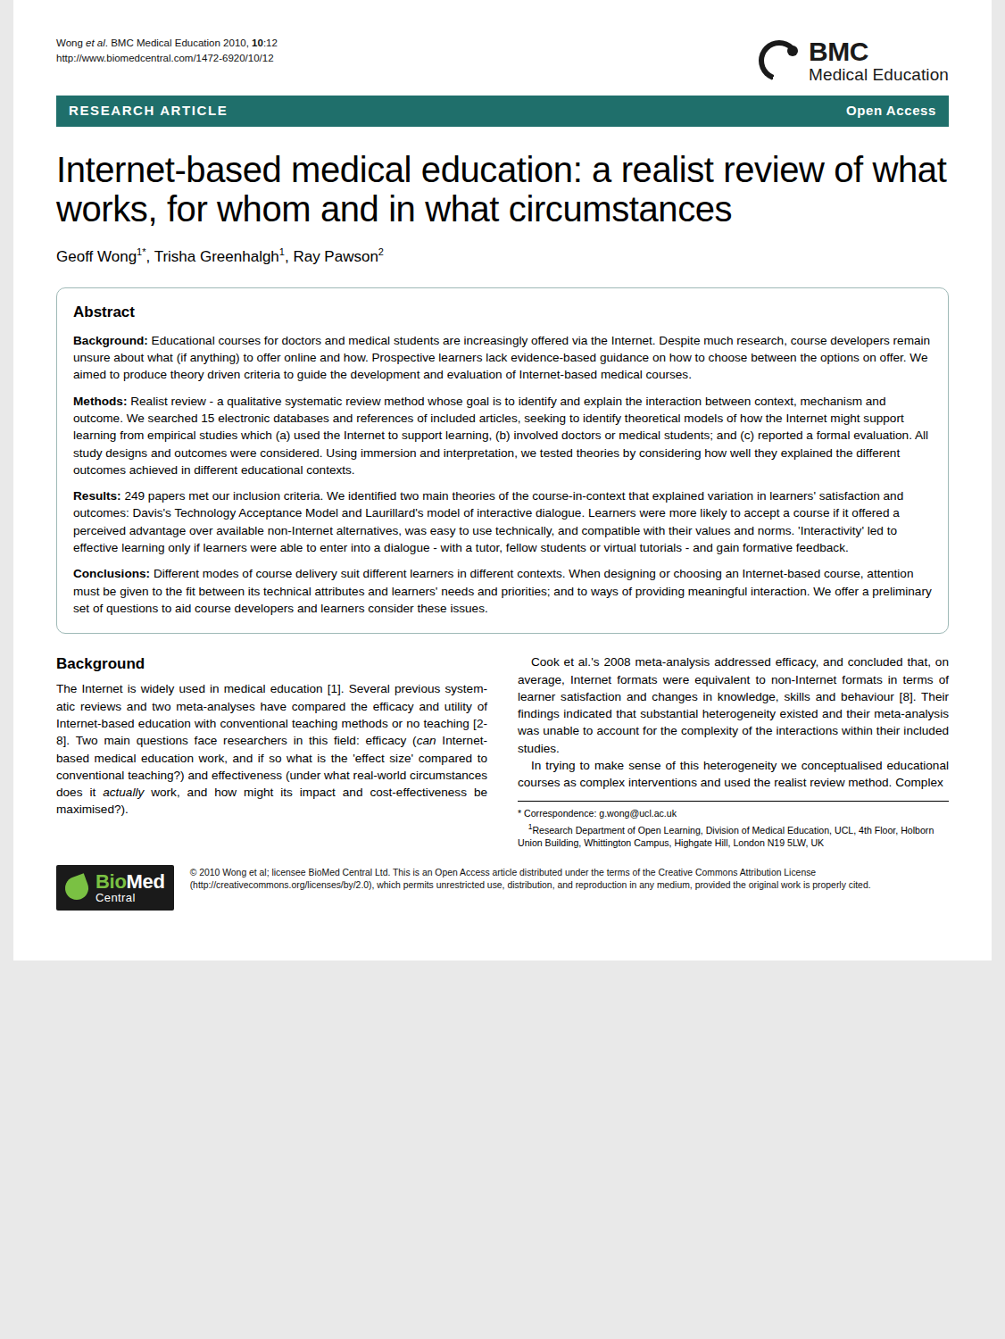Wong et al. BMC Medical Education 2010, 10:12
http://www.biomedcentral.com/1472-6920/10/12
BMC
Medical Education
RESEARCH ARTICLE
Open Access
Internet-based medical education: a realist review of what works, for whom and in what circumstances
Geoff Wong1*, Trisha Greenhalgh1, Ray Pawson2
Abstract
Background: Educational courses for doctors and medical students are increasingly offered via the Internet. Despite much research, course developers remain unsure about what (if anything) to offer online and how. Prospective learners lack evidence-based guidance on how to choose between the options on offer. We aimed to produce theory driven criteria to guide the development and evaluation of Internet-based medical courses.
Methods: Realist review - a qualitative systematic review method whose goal is to identify and explain the interaction between context, mechanism and outcome. We searched 15 electronic databases and references of included articles, seeking to identify theoretical models of how the Internet might support learning from empirical studies which (a) used the Internet to support learning, (b) involved doctors or medical students; and (c) reported a formal evaluation. All study designs and outcomes were considered. Using immersion and interpretation, we tested theories by considering how well they explained the different outcomes achieved in different educational contexts.
Results: 249 papers met our inclusion criteria. We identified two main theories of the course-in-context that explained variation in learners' satisfaction and outcomes: Davis's Technology Acceptance Model and Laurillard's model of interactive dialogue. Learners were more likely to accept a course if it offered a perceived advantage over available non-Internet alternatives, was easy to use technically, and compatible with their values and norms. 'Interactivity' led to effective learning only if learners were able to enter into a dialogue - with a tutor, fellow students or virtual tutorials - and gain formative feedback.
Conclusions: Different modes of course delivery suit different learners in different contexts. When designing or choosing an Internet-based course, attention must be given to the fit between its technical attributes and learners' needs and priorities; and to ways of providing meaningful interaction. We offer a preliminary set of questions to aid course developers and learners consider these issues.
Background
The Internet is widely used in medical education [1]. Several previous systematic reviews and two meta-analyses have compared the efficacy and utility of Internet-based education with conventional teaching methods or no teaching [2-8]. Two main questions face researchers in this field: efficacy (can Internet-based medical education work, and if so what is the 'effect size' compared to conventional teaching?) and effectiveness (under what real-world circumstances does it actually work, and how might its impact and cost-effectiveness be maximised?).
Cook et al.'s 2008 meta-analysis addressed efficacy, and concluded that, on average, Internet formats were equivalent to non-Internet formats in terms of learner satisfaction and changes in knowledge, skills and behaviour [8]. Their findings indicated that substantial heterogeneity existed and their meta-analysis was unable to account for the complexity of the interactions within their included studies.
In trying to make sense of this heterogeneity we conceptualised educational courses as complex interventions and used the realist review method. Complex
* Correspondence: g.wong@ucl.ac.uk
1Research Department of Open Learning, Division of Medical Education, UCL, 4th Floor, Holborn Union Building, Whittington Campus, Highgate Hill, London N19 5LW, UK
Bio Med
Central
© 2010 Wong et al; licensee BioMed Central Ltd. This is an Open Access article distributed under the terms of the Creative Commons Attribution License (http://creativecommons.org/licenses/by/2.0), which permits unrestricted use, distribution, and reproduction in any medium, provided the original work is properly cited.